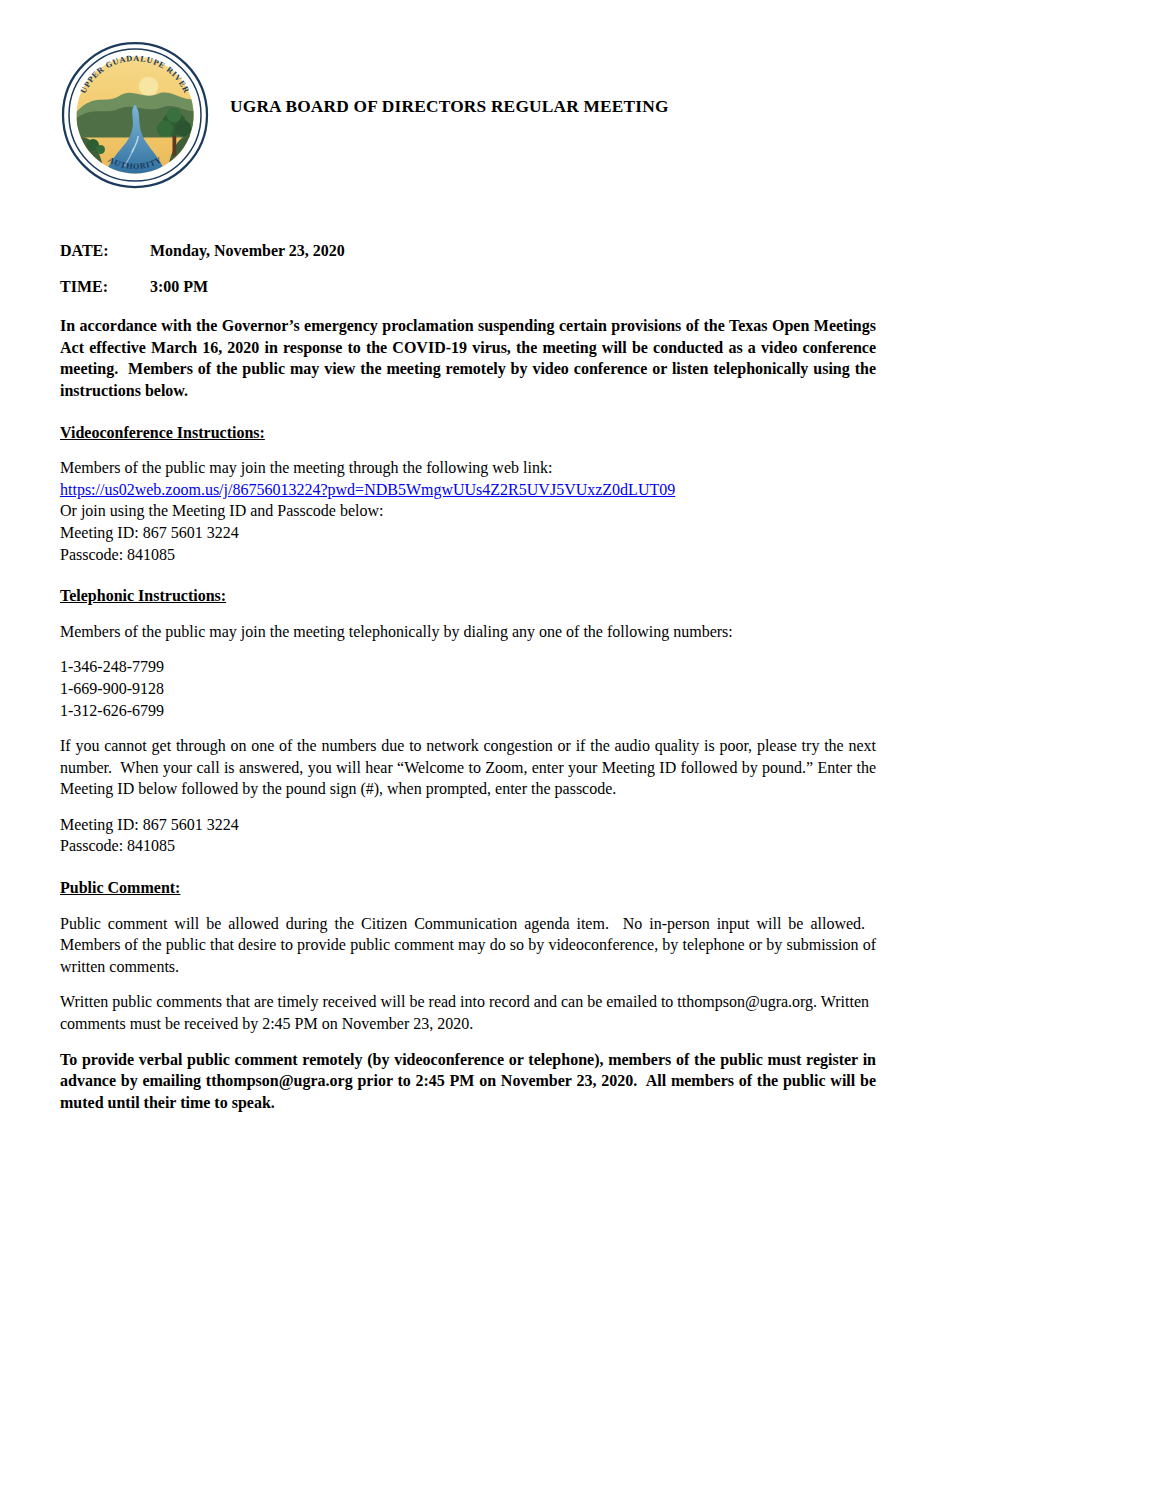UPPER GUADALUPE RIVER AUTHORITY
UGRA BOARD OF DIRECTORS REGULAR MEETING
DATE: Monday, November 23, 2020
TIME: 3:00 PM
In accordance with the Governor’s emergency proclamation suspending certain provisions of the Texas Open Meetings Act effective March 16, 2020 in response to the COVID-19 virus, the meeting will be conducted as a video conference meeting. Members of the public may view the meeting remotely by video conference or listen telephonically using the instructions below.
Videoconference Instructions:
Members of the public may join the meeting through the following web link:
https://us02web.zoom.us/j/86756013224?pwd=NDB5WmgwUUs4Z2R5UVJ5VUxzZ0dLUT09
Or join using the Meeting ID and Passcode below:
Meeting ID: 867 5601 3224
Passcode: 841085
Telephonic Instructions:
Members of the public may join the meeting telephonically by dialing any one of the following numbers:
1-346-248-7799
1-669-900-9128
1-312-626-6799
If you cannot get through on one of the numbers due to network congestion or if the audio quality is poor, please try the next number. When your call is answered, you will hear “Welcome to Zoom, enter your Meeting ID followed by pound.” Enter the Meeting ID below followed by the pound sign (#), when prompted, enter the passcode.
Meeting ID: 867 5601 3224
Passcode: 841085
Public Comment:
Public comment will be allowed during the Citizen Communication agenda item. No in-person input will be allowed. Members of the public that desire to provide public comment may do so by videoconference, by telephone or by submission of written comments.
Written public comments that are timely received will be read into record and can be emailed to tthompson@ugra.org. Written comments must be received by 2:45 PM on November 23, 2020.
To provide verbal public comment remotely (by videoconference or telephone), members of the public must register in advance by emailing tthompson@ugra.org prior to 2:45 PM on November 23, 2020. All members of the public will be muted until their time to speak.